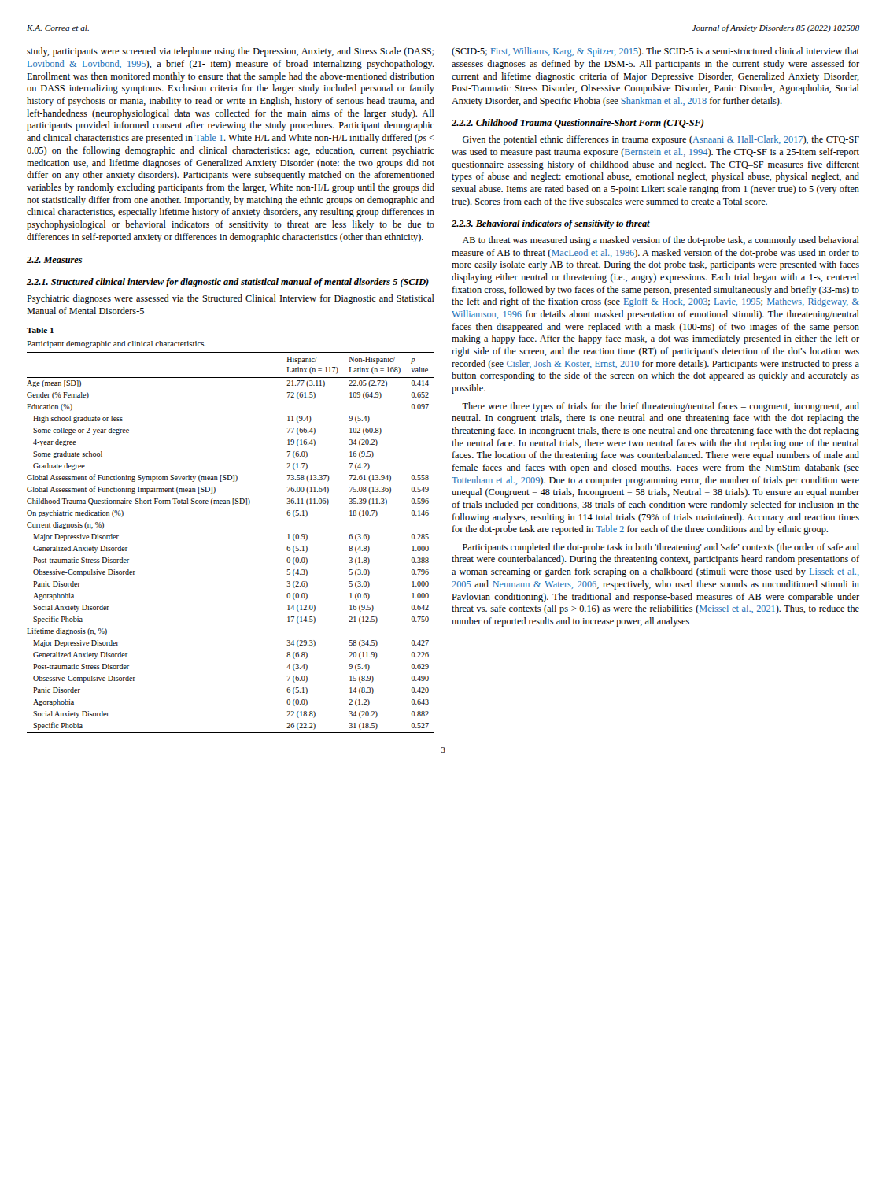K.A. Correa et al.
Journal of Anxiety Disorders 85 (2022) 102508
study, participants were screened via telephone using the Depression, Anxiety, and Stress Scale (DASS; Lovibond & Lovibond, 1995), a brief (21- item) measure of broad internalizing psychopathology. Enrollment was then monitored monthly to ensure that the sample had the above-mentioned distribution on DASS internalizing symptoms. Exclusion criteria for the larger study included personal or family history of psychosis or mania, inability to read or write in English, history of serious head trauma, and left-handedness (neurophysiological data was collected for the main aims of the larger study). All participants provided informed consent after reviewing the study procedures. Participant demographic and clinical characteristics are presented in Table 1. White H/L and White non-H/L initially differed (ps < 0.05) on the following demographic and clinical characteristics: age, education, current psychiatric medication use, and lifetime diagnoses of Generalized Anxiety Disorder (note: the two groups did not differ on any other anxiety disorders). Participants were subsequently matched on the aforementioned variables by randomly excluding participants from the larger, White non-H/L group until the groups did not statistically differ from one another. Importantly, by matching the ethnic groups on demographic and clinical characteristics, especially lifetime history of anxiety disorders, any resulting group differences in psychophysiological or behavioral indicators of sensitivity to threat are less likely to be due to differences in self-reported anxiety or differences in demographic characteristics (other than ethnicity).
2.2. Measures
2.2.1. Structured clinical interview for diagnostic and statistical manual of mental disorders 5 (SCID)
Psychiatric diagnoses were assessed via the Structured Clinical Interview for Diagnostic and Statistical Manual of Mental Disorders-5
Table 1
Participant demographic and clinical characteristics.
| | Hispanic/ Latinx (n = 117) | Non-Hispanic/ Latinx (n = 168) | p value |
| --- | --- | --- | --- |
| Age (mean [SD]) | 21.77 (3.11) | 22.05 (2.72) | 0.414 |
| Gender (% Female) | 72 (61.5) | 109 (64.9) | 0.652 |
| Education (%) | | | 0.097 |
| High school graduate or less | 11 (9.4) | 9 (5.4) | |
| Some college or 2-year degree | 77 (66.4) | 102 (60.8) | |
| 4-year degree | 19 (16.4) | 34 (20.2) | |
| Some graduate school | 7 (6.0) | 16 (9.5) | |
| Graduate degree | 2 (1.7) | 7 (4.2) | |
| Global Assessment of Functioning Symptom Severity (mean [SD]) | 73.58 (13.37) | 72.61 (13.94) | 0.558 |
| Global Assessment of Functioning Impairment (mean [SD]) | 76.00 (11.64) | 75.08 (13.36) | 0.549 |
| Childhood Trauma Questionnaire-Short Form Total Score (mean [SD]) | 36.11 (11.06) | 35.39 (11.3) | 0.596 |
| On psychiatric medication (%) | 6 (5.1) | 18 (10.7) | 0.146 |
| Current diagnosis (n, %) | | | |
| Major Depressive Disorder | 1 (0.9) | 6 (3.6) | 0.285 |
| Generalized Anxiety Disorder | 6 (5.1) | 8 (4.8) | 1.000 |
| Post-traumatic Stress Disorder | 0 (0.0) | 3 (1.8) | 0.388 |
| Obsessive-Compulsive Disorder | 5 (4.3) | 5 (3.0) | 0.796 |
| Panic Disorder | 3 (2.6) | 5 (3.0) | 1.000 |
| Agoraphobia | 0 (0.0) | 1 (0.6) | 1.000 |
| Social Anxiety Disorder | 14 (12.0) | 16 (9.5) | 0.642 |
| Specific Phobia | 17 (14.5) | 21 (12.5) | 0.750 |
| Lifetime diagnosis (n, %) | | | |
| Major Depressive Disorder | 34 (29.3) | 58 (34.5) | 0.427 |
| Generalized Anxiety Disorder | 8 (6.8) | 20 (11.9) | 0.226 |
| Post-traumatic Stress Disorder | 4 (3.4) | 9 (5.4) | 0.629 |
| Obsessive-Compulsive Disorder | 7 (6.0) | 15 (8.9) | 0.490 |
| Panic Disorder | 6 (5.1) | 14 (8.3) | 0.420 |
| Agoraphobia | 0 (0.0) | 2 (1.2) | 0.643 |
| Social Anxiety Disorder | 22 (18.8) | 34 (20.2) | 0.882 |
| Specific Phobia | 26 (22.2) | 31 (18.5) | 0.527 |
(SCID-5; First, Williams, Karg, & Spitzer, 2015). The SCID-5 is a semi-structured clinical interview that assesses diagnoses as defined by the DSM-5. All participants in the current study were assessed for current and lifetime diagnostic criteria of Major Depressive Disorder, Generalized Anxiety Disorder, Post-Traumatic Stress Disorder, Obsessive Compulsive Disorder, Panic Disorder, Agoraphobia, Social Anxiety Disorder, and Specific Phobia (see Shankman et al., 2018 for further details).
2.2.2. Childhood Trauma Questionnaire-Short Form (CTQ-SF)
Given the potential ethnic differences in trauma exposure (Asnaani & Hall-Clark, 2017), the CTQ-SF was used to measure past trauma exposure (Bernstein et al., 1994). The CTQ-SF is a 25-item self-report questionnaire assessing history of childhood abuse and neglect. The CTQ–SF measures five different types of abuse and neglect: emotional abuse, emotional neglect, physical abuse, physical neglect, and sexual abuse. Items are rated based on a 5-point Likert scale ranging from 1 (never true) to 5 (very often true). Scores from each of the five subscales were summed to create a Total score.
2.2.3. Behavioral indicators of sensitivity to threat
AB to threat was measured using a masked version of the dot-probe task, a commonly used behavioral measure of AB to threat (MacLeod et al., 1986). A masked version of the dot-probe was used in order to more easily isolate early AB to threat. During the dot-probe task, participants were presented with faces displaying either neutral or threatening (i.e., angry) expressions. Each trial began with a 1-s, centered fixation cross, followed by two faces of the same person, presented simultaneously and briefly (33-ms) to the left and right of the fixation cross (see Egloff & Hock, 2003; Lavie, 1995; Mathews, Ridgeway, & Williamson, 1996 for details about masked presentation of emotional stimuli). The threatening/neutral faces then disappeared and were replaced with a mask (100-ms) of two images of the same person making a happy face. After the happy face mask, a dot was immediately presented in either the left or right side of the screen, and the reaction time (RT) of participant's detection of the dot's location was recorded (see Cisler, Josh & Koster, Ernst, 2010 for more details). Participants were instructed to press a button corresponding to the side of the screen on which the dot appeared as quickly and accurately as possible.
There were three types of trials for the brief threatening/neutral faces – congruent, incongruent, and neutral. In congruent trials, there is one neutral and one threatening face with the dot replacing the threatening face. In incongruent trials, there is one neutral and one threatening face with the dot replacing the neutral face. In neutral trials, there were two neutral faces with the dot replacing one of the neutral faces. The location of the threatening face was counterbalanced. There were equal numbers of male and female faces and faces with open and closed mouths. Faces were from the NimStim databank (see Tottenham et al., 2009). Due to a computer programming error, the number of trials per condition were unequal (Congruent = 48 trials, Incongruent = 58 trials, Neutral = 38 trials). To ensure an equal number of trials included per conditions, 38 trials of each condition were randomly selected for inclusion in the following analyses, resulting in 114 total trials (79% of trials maintained). Accuracy and reaction times for the dot-probe task are reported in Table 2 for each of the three conditions and by ethnic group.
Participants completed the dot-probe task in both 'threatening' and 'safe' contexts (the order of safe and threat were counterbalanced). During the threatening context, participants heard random presentations of a woman screaming or garden fork scraping on a chalkboard (stimuli were those used by Lissek et al., 2005 and Neumann & Waters, 2006, respectively, who used these sounds as unconditioned stimuli in Pavlovian conditioning). The traditional and response-based measures of AB were comparable under threat vs. safe contexts (all ps > 0.16) as were the reliabilities (Meissel et al., 2021). Thus, to reduce the number of reported results and to increase power, all analyses
3